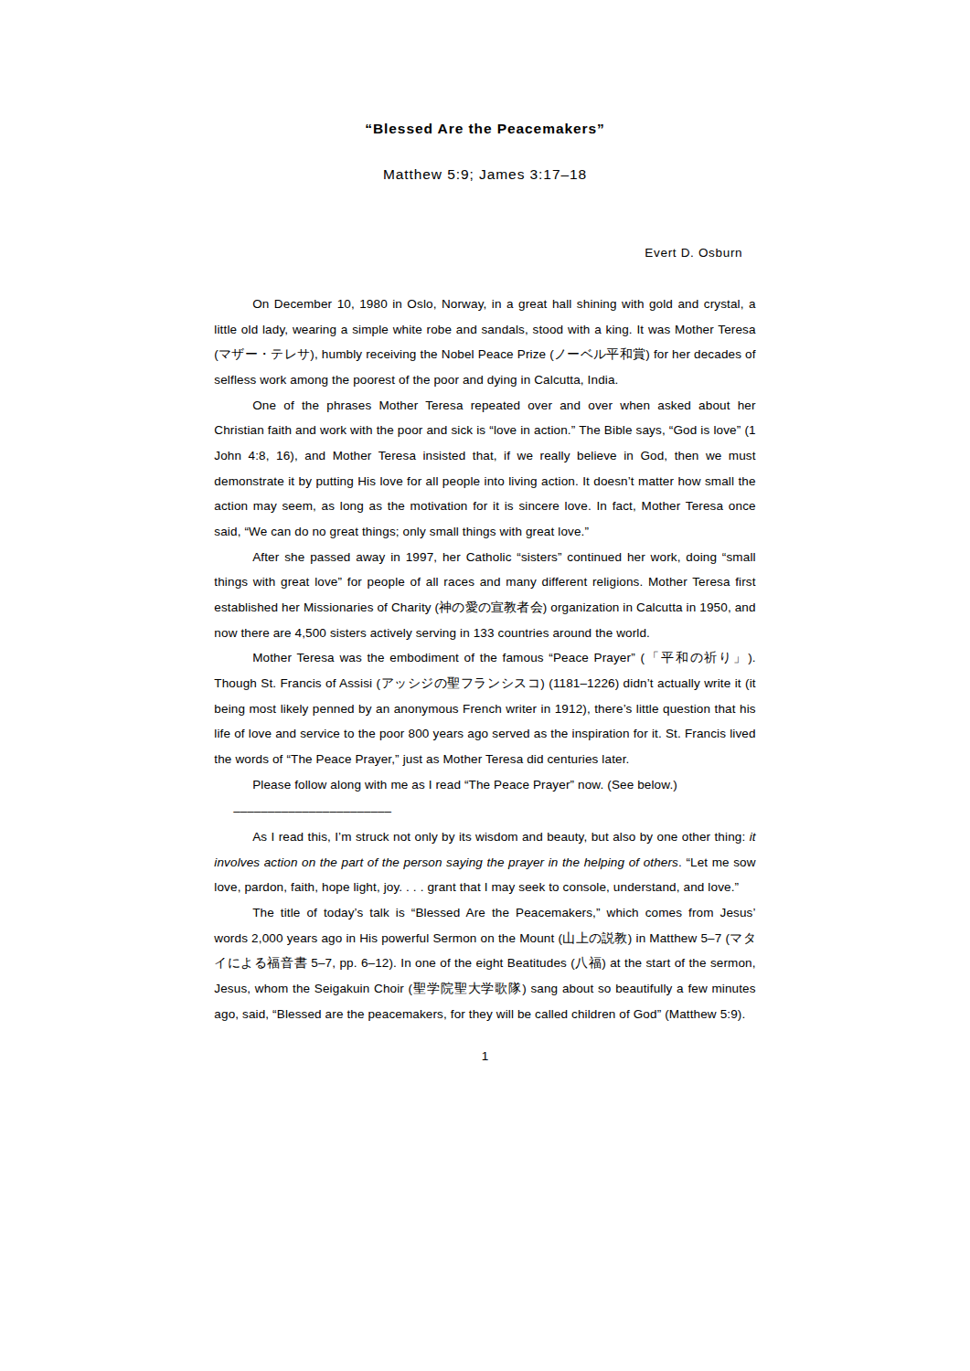“Blessed Are the Peacemakers”
Matthew 5:9; James 3:17–18
Evert D. Osburn
On December 10, 1980 in Oslo, Norway, in a great hall shining with gold and crystal, a little old lady, wearing a simple white robe and sandals, stood with a king. It was Mother Teresa (マザー・テレサ), humbly receiving the Nobel Peace Prize (ノーベル平和賞) for her decades of selfless work among the poorest of the poor and dying in Calcutta, India.
One of the phrases Mother Teresa repeated over and over when asked about her Christian faith and work with the poor and sick is “love in action.” The Bible says, “God is love” (1 John 4:8, 16), and Mother Teresa insisted that, if we really believe in God, then we must demonstrate it by putting His love for all people into living action. It doesn’t matter how small the action may seem, as long as the motivation for it is sincere love. In fact, Mother Teresa once said, “We can do no great things; only small things with great love.”
After she passed away in 1997, her Catholic “sisters” continued her work, doing “small things with great love” for people of all races and many different religions. Mother Teresa first established her Missionaries of Charity (神の愛の宣教者会) organization in Calcutta in 1950, and now there are 4,500 sisters actively serving in 133 countries around the world.
Mother Teresa was the embodiment of the famous “Peace Prayer” (「平和の祈り」). Though St. Francis of Assisi (アッシジの聖フランシスコ) (1181–1226) didn’t actually write it (it being most likely penned by an anonymous French writer in 1912), there’s little question that his life of love and service to the poor 800 years ago served as the inspiration for it. St. Francis lived the words of “The Peace Prayer,” just as Mother Teresa did centuries later.
Please follow along with me as I read “The Peace Prayer” now. (See below.)
–––––––––––––––––––––––
As I read this, I’m struck not only by its wisdom and beauty, but also by one other thing: it involves action on the part of the person saying the prayer in the helping of others. “Let me sow love, pardon, faith, hope light, joy. . . . grant that I may seek to console, understand, and love.”
The title of today’s talk is “Blessed Are the Peacemakers,” which comes from Jesus’ words 2,000 years ago in His powerful Sermon on the Mount (山上の説教) in Matthew 5–7 (マタイによる福音書 5–7, pp. 6–12). In one of the eight Beatitudes (八福) at the start of the sermon, Jesus, whom the Seigakuin Choir (聖学院聖大学歌隊) sang about so beautifully a few minutes ago, said, “Blessed are the peacemakers, for they will be called children of God” (Matthew 5:9).
1